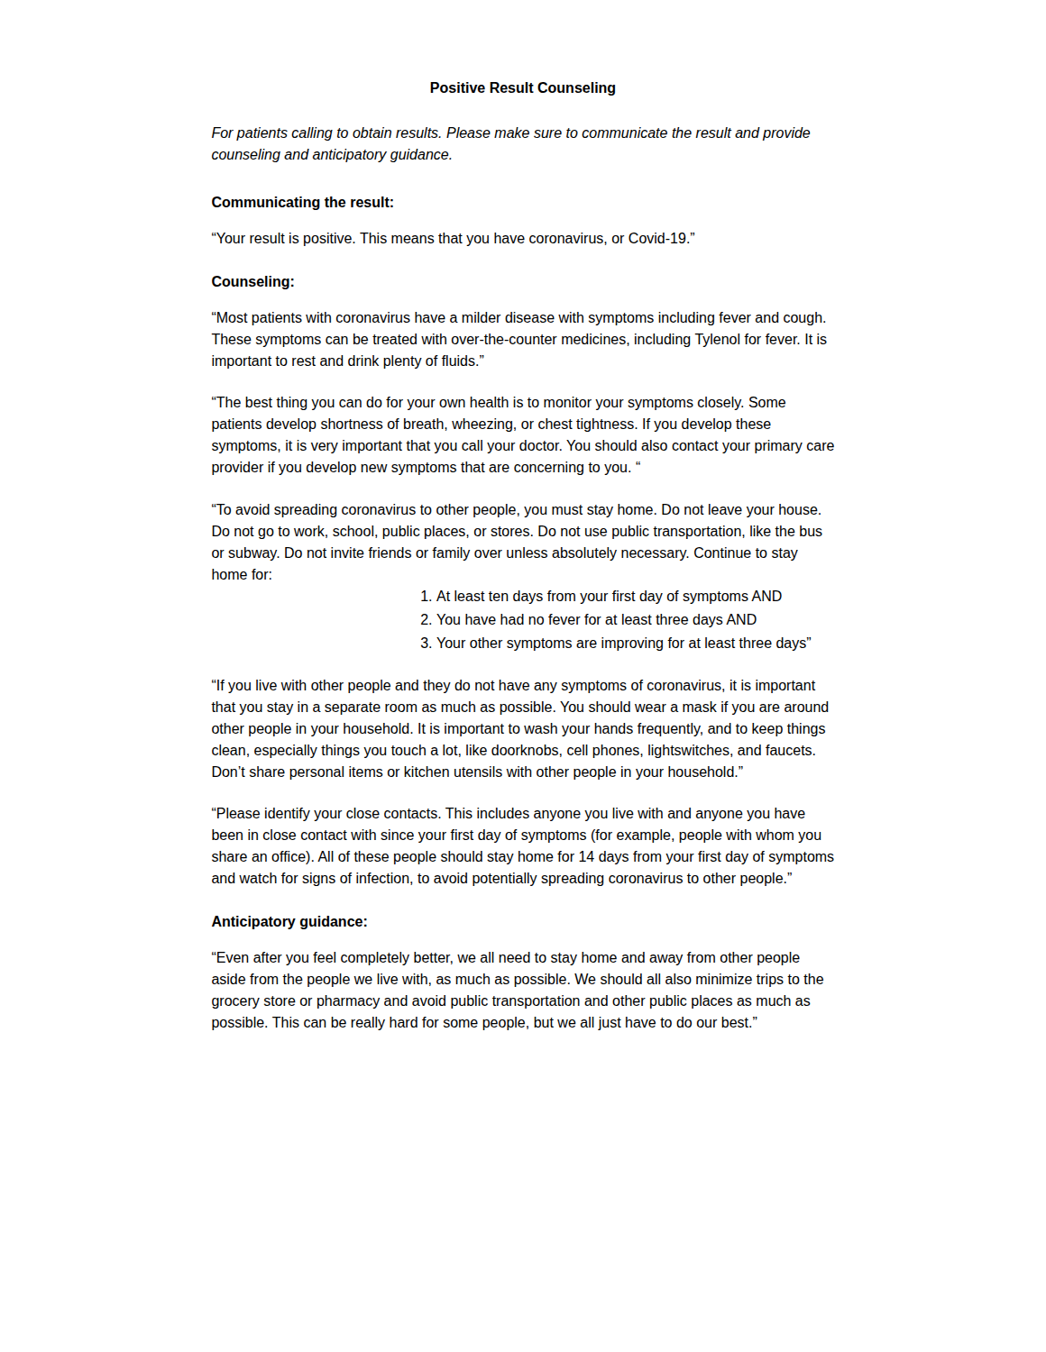Positive Result Counseling
For patients calling to obtain results. Please make sure to communicate the result and provide counseling and anticipatory guidance.
Communicating the result:
“Your result is positive. This means that you have coronavirus, or Covid-19.”
Counseling:
“Most patients with coronavirus have a milder disease with symptoms including fever and cough. These symptoms can be treated with over-the-counter medicines, including Tylenol for fever. It is important to rest and drink plenty of fluids.”
“The best thing you can do for your own health is to monitor your symptoms closely. Some patients develop shortness of breath, wheezing, or chest tightness. If you develop these symptoms, it is very important that you call your doctor. You should also contact your primary care provider if you develop new symptoms that are concerning to you. “
“To avoid spreading coronavirus to other people, you must stay home. Do not leave your house. Do not go to work, school, public places, or stores. Do not use public transportation, like the bus or subway. Do not invite friends or family over unless absolutely necessary. Continue to stay home for:
At least ten days from your first day of symptoms AND
You have had no fever for at least three days AND
Your other symptoms are improving for at least three days”
“If you live with other people and they do not have any symptoms of coronavirus, it is important that you stay in a separate room as much as possible. You should wear a mask if you are around other people in your household. It is important to wash your hands frequently, and to keep things clean, especially things you touch a lot, like doorknobs, cell phones, lightswitches, and faucets. Don’t share personal items or kitchen utensils with other people in your household.”
“Please identify your close contacts. This includes anyone you live with and anyone you have been in close contact with since your first day of symptoms (for example, people with whom you share an office). All of these people should stay home for 14 days from your first day of symptoms and watch for signs of infection, to avoid potentially spreading coronavirus to other people.”
Anticipatory guidance:
“Even after you feel completely better, we all need to stay home and away from other people aside from the people we live with, as much as possible. We should all also minimize trips to the grocery store or pharmacy and avoid public transportation and other public places as much as possible. This can be really hard for some people, but we all just have to do our best.”